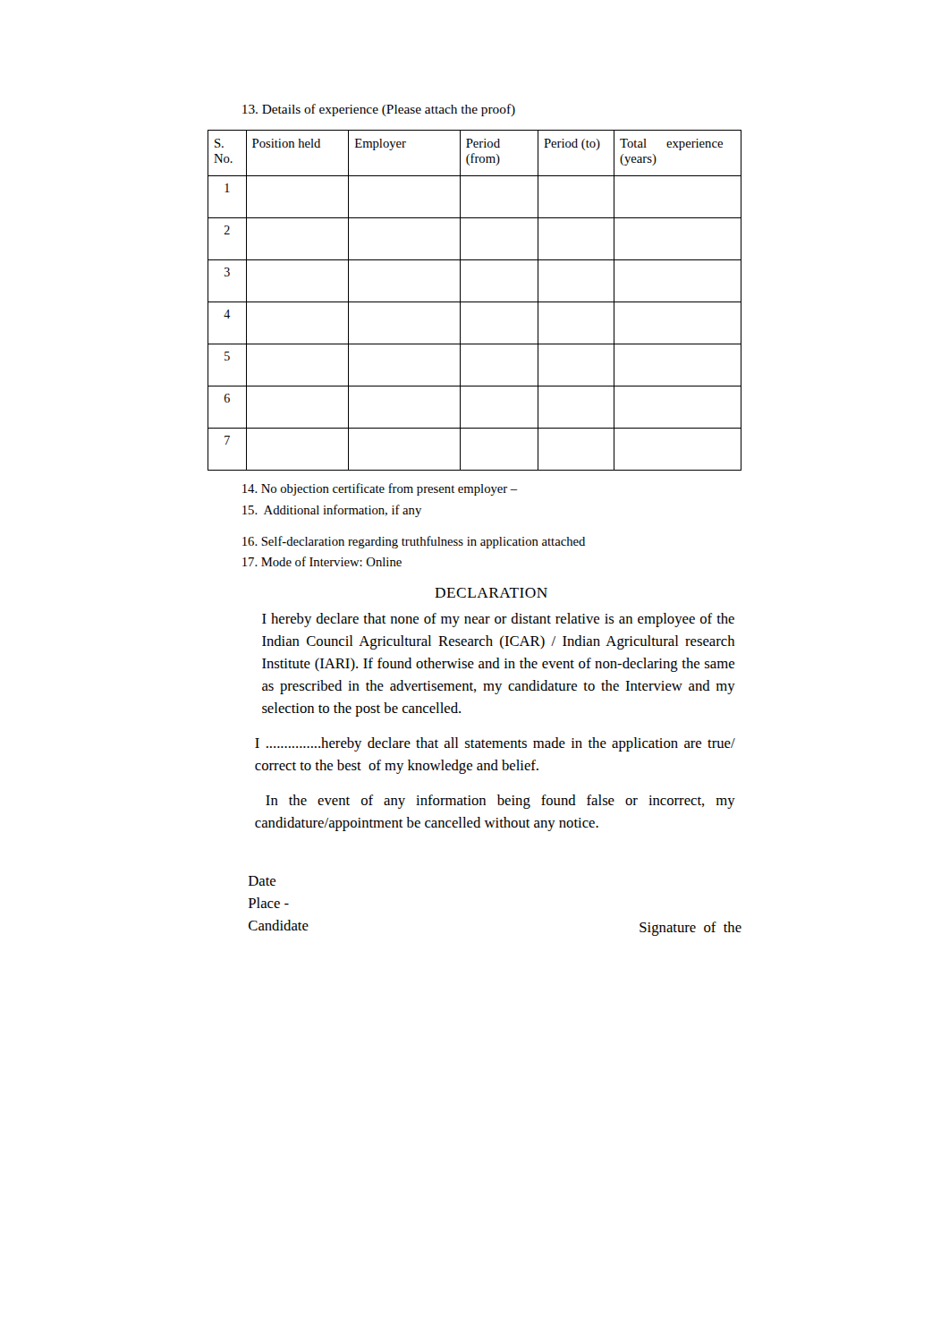13. Details of experience (Please attach the proof)
| S. No. | Position held | Employer | Period (from) | Period (to) | Total experience (years) |
| --- | --- | --- | --- | --- | --- |
| 1 | | | | | |
| 2 | | | | | |
| 3 | | | | | |
| 4 | | | | | |
| 5 | | | | | |
| 6 | | | | | |
| 7 | | | | | |
14. No objection certificate from present employer –
15. Additional information, if any
16. Self-declaration regarding truthfulness in application attached
17. Mode of Interview: Online
DECLARATION
I hereby declare that none of my near or distant relative is an employee of the Indian Council Agricultural Research (ICAR) / Indian Agricultural research Institute (IARI). If found otherwise and in the event of non-declaring the same as prescribed in the advertisement, my candidature to the Interview and my selection to the post be cancelled.
I ...............hereby declare that all statements made in the application are true/ correct to the best of my knowledge and belief.
In the event of any information being found false or incorrect, my candidature/appointment be cancelled without any notice.
Date
Place -
Candidate
Signature of the